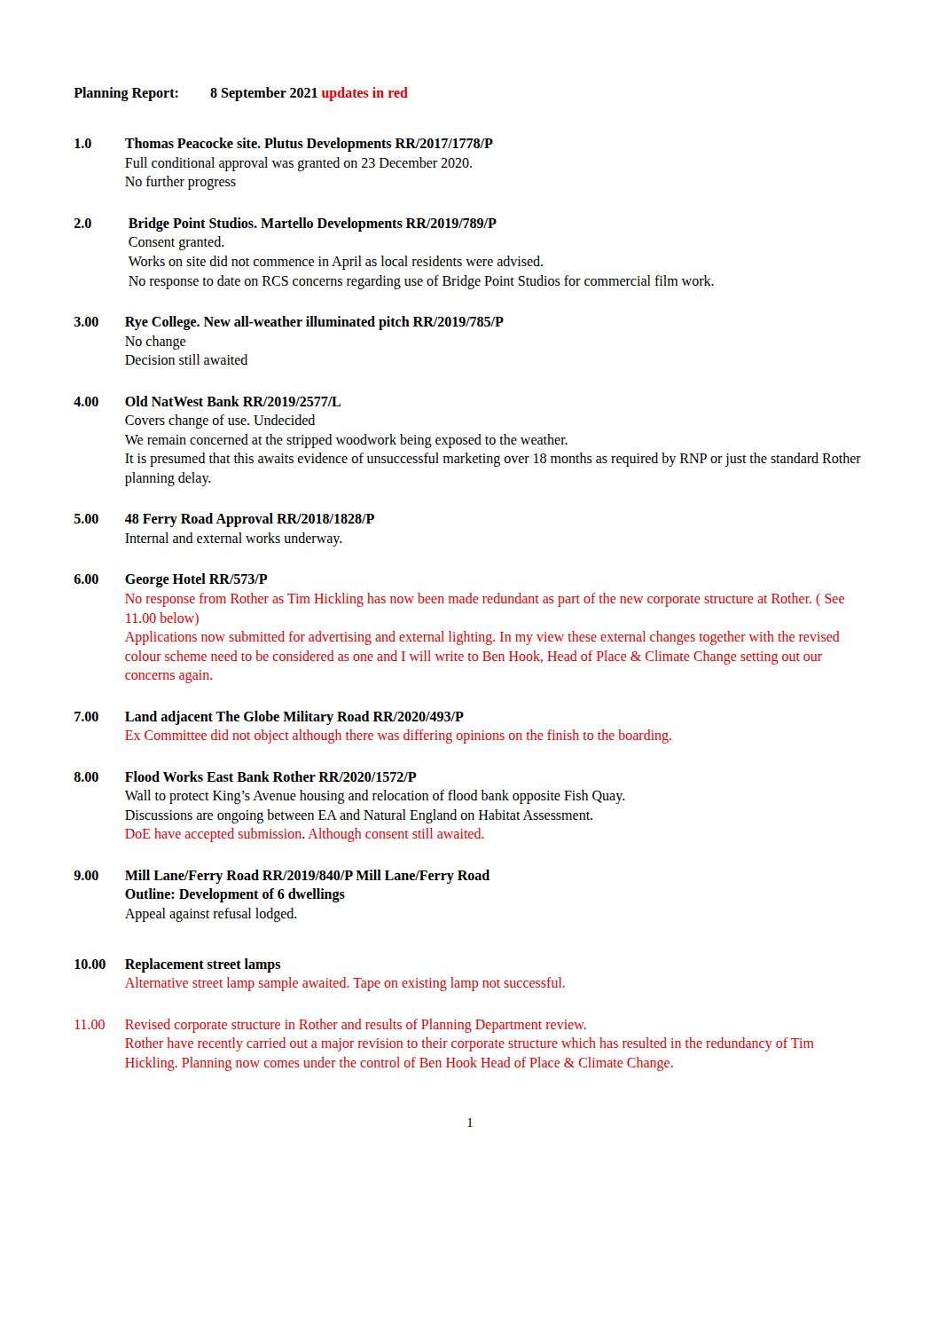Planning Report: 8 September 2021 updates in red
1.0 Thomas Peacocke site. Plutus Developments RR/2017/1778/P
Full conditional approval was granted on 23 December 2020.
No further progress
2.0 Bridge Point Studios. Martello Developments RR/2019/789/P
Consent granted.
Works on site did not commence in April as local residents were advised.
No response to date on RCS concerns regarding use of Bridge Point Studios for commercial film work.
3.00 Rye College. New all-weather illuminated pitch RR/2019/785/P
No change
Decision still awaited
4.00 Old NatWest Bank RR/2019/2577/L
Covers change of use. Undecided
We remain concerned at the stripped woodwork being exposed to the weather.
It is presumed that this awaits evidence of unsuccessful marketing over 18 months as required by RNP or just the standard Rother planning delay.
5.0048 Ferry Road Approval RR/2018/1828/P
Internal and external works underway.
6.00 George Hotel RR/573/P
No response from Rother as Tim Hickling has now been made redundant as part of the new corporate structure at Rother. ( See 11.00 below)
Applications now submitted for advertising and external lighting. In my view these external changes together with the revised colour scheme need to be considered as one and I will write to Ben Hook, Head of Place & Climate Change setting out our concerns again.
7.00 Land adjacent The Globe Military Road RR/2020/493/P
Ex Committee did not object although there was differing opinions on the finish to the boarding.
8.00 Flood Works East Bank Rother RR/2020/1572/P
Wall to protect King’s Avenue housing and relocation of flood bank opposite Fish Quay.
Discussions are ongoing between EA and Natural England on Habitat Assessment.
DoE have accepted submission. Although consent still awaited.
9.00 Mill Lane/Ferry Road RR/2019/840/P Mill Lane/Ferry Road
Outline: Development of 6 dwellings
Appeal against refusal lodged.
10.00 Replacement street lamps
Alternative street lamp sample awaited. Tape on existing lamp not successful.
11.00 Revised corporate structure in Rother and results of Planning Department review.
Rother have recently carried out a major revision to their corporate structure which has resulted in the redundancy of Tim Hickling. Planning now comes under the control of Ben Hook Head of Place & Climate Change.
1